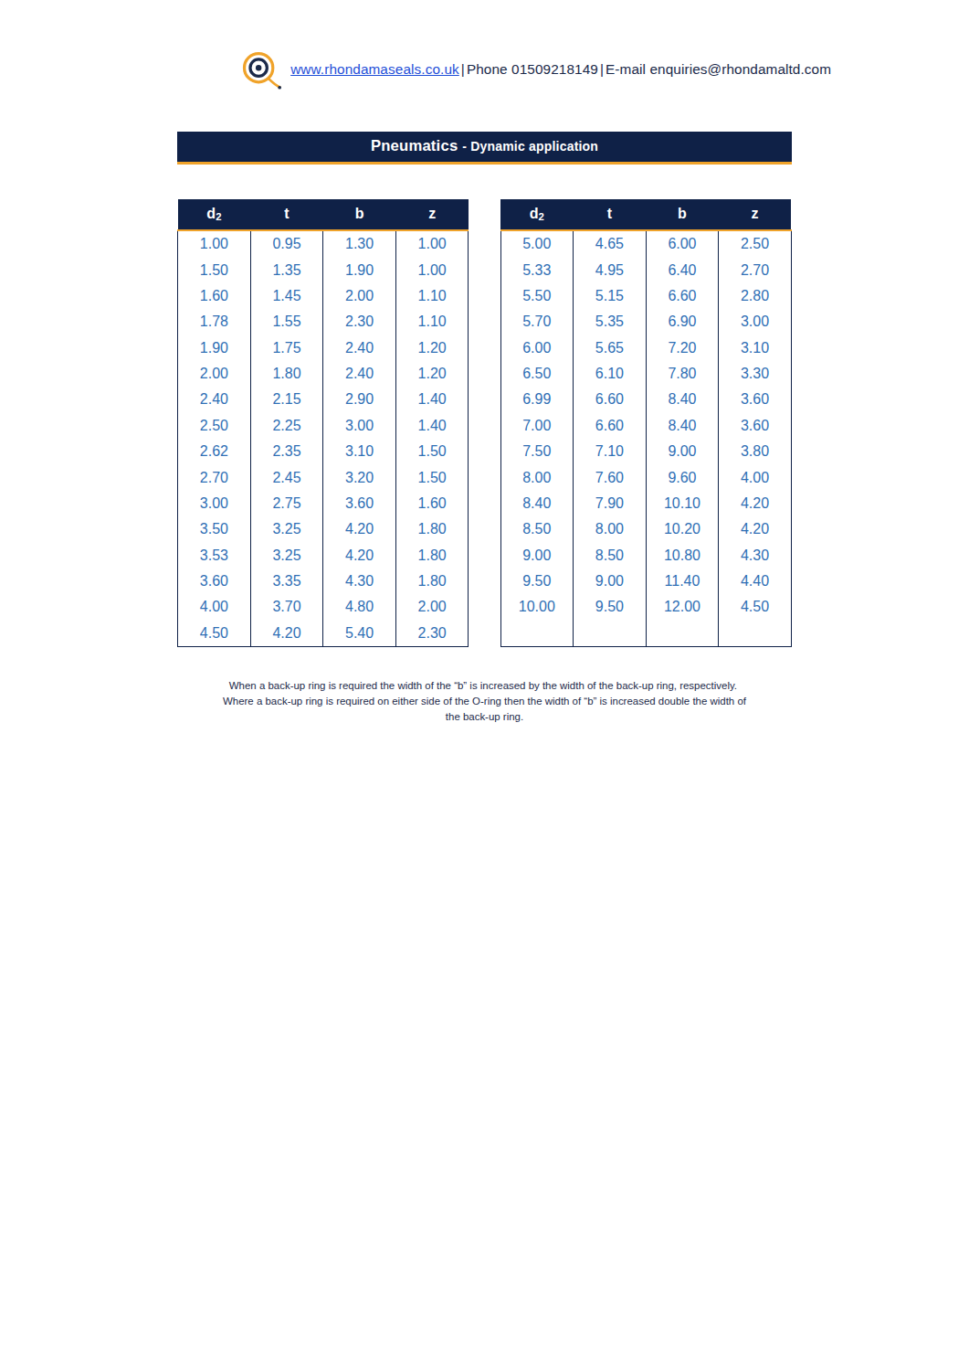www.rhondamaseals.co.uk|Phone 01509218149|E-mail enquiries@rhondamaltd.com
Pneumatics - Dynamic application
| d 2 | t | b | z |
| --- | --- | --- | --- |
| 1.00 | 0.95 | 1.30 | 1.00 |
| 1.50 | 1.35 | 1.90 | 1.00 |
| 1.60 | 1.45 | 2.00 | 1.10 |
| 1.78 | 1.55 | 2.30 | 1.10 |
| 1.90 | 1.75 | 2.40 | 1.20 |
| 2.00 | 1.80 | 2.40 | 1.20 |
| 2.40 | 2.15 | 2.90 | 1.40 |
| 2.50 | 2.25 | 3.00 | 1.40 |
| 2.62 | 2.35 | 3.10 | 1.50 |
| 2.70 | 2.45 | 3.20 | 1.50 |
| 3.00 | 2.75 | 3.60 | 1.60 |
| 3.50 | 3.25 | 4.20 | 1.80 |
| 3.53 | 3.25 | 4.20 | 1.80 |
| 3.60 | 3.35 | 4.30 | 1.80 |
| 4.00 | 3.70 | 4.80 | 2.00 |
| 4.50 | 4.20 | 5.40 | 2.30 |
| d 2 | t | b | z |
| --- | --- | --- | --- |
| 5.00 | 4.65 | 6.00 | 2.50 |
| 5.33 | 4.95 | 6.40 | 2.70 |
| 5.50 | 5.15 | 6.60 | 2.80 |
| 5.70 | 5.35 | 6.90 | 3.00 |
| 6.00 | 5.65 | 7.20 | 3.10 |
| 6.50 | 6.10 | 7.80 | 3.30 |
| 6.99 | 6.60 | 8.40 | 3.60 |
| 7.00 | 6.60 | 8.40 | 3.60 |
| 7.50 | 7.10 | 9.00 | 3.80 |
| 8.00 | 7.60 | 9.60 | 4.00 |
| 8.40 | 7.90 | 10.10 | 4.20 |
| 8.50 | 8.00 | 10.20 | 4.20 |
| 9.00 | 8.50 | 10.80 | 4.30 |
| 9.50 | 9.00 | 11.40 | 4.40 |
| 10.00 | 9.50 | 12.00 | 4.50 |
When a back-up ring is required the width of the “b” is increased by the width of the back-up ring, respectively. Where a back-up ring is required on either side of the O-ring then the width of “b” is increased double the width of the back-up ring.